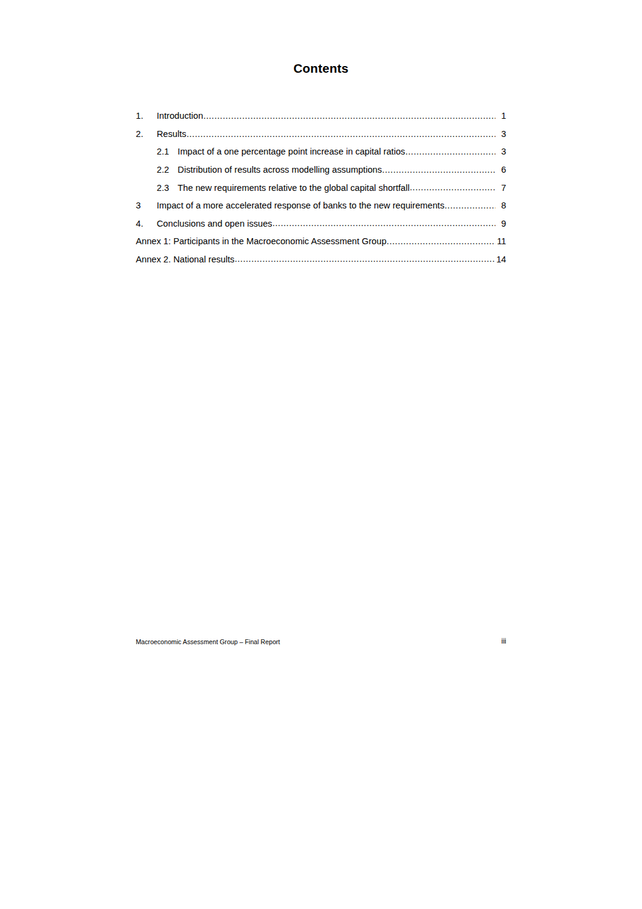Contents
1. Introduction 1
2. Results 3
2.1 Impact of a one percentage point increase in capital ratios 3
2.2 Distribution of results across modelling assumptions 6
2.3 The new requirements relative to the global capital shortfall 7
3 Impact of a more accelerated response of banks to the new requirements 8
4. Conclusions and open issues 9
Annex 1: Participants in the Macroeconomic Assessment Group 11
Annex 2. National results 14
Macroeconomic Assessment Group – Final Report iii